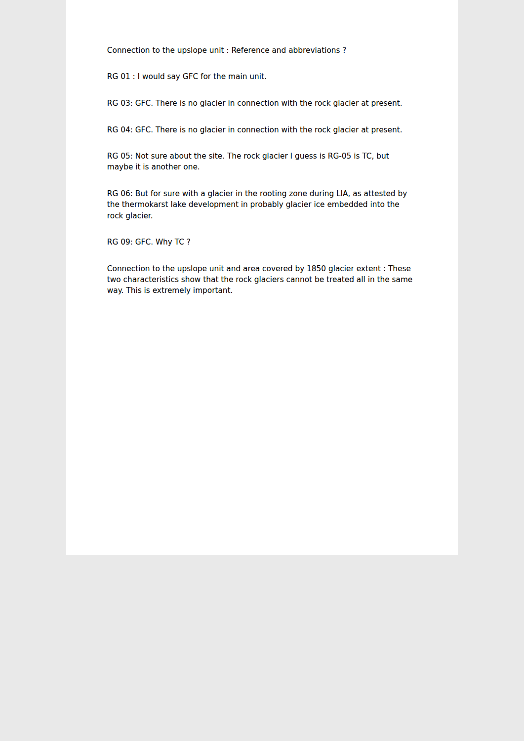Connection to the upslope unit : Reference and abbreviations ?
RG 01 : I would say GFC for the main unit.
RG 03: GFC. There is no glacier in connection with the rock glacier at present.
RG 04: GFC. There is no glacier in connection with the rock glacier at present.
RG 05: Not sure about the site. The rock glacier I guess is RG-05 is TC, but maybe it is another one.
RG 06: But for sure with a glacier in the rooting zone during LIA, as attested by the thermokarst lake development in probably glacier ice embedded into the rock glacier.
RG 09: GFC. Why TC ?
Connection to the upslope unit and area covered by 1850 glacier extent : These two characteristics show that the rock glaciers cannot be treated all in the same way. This is extremely important.